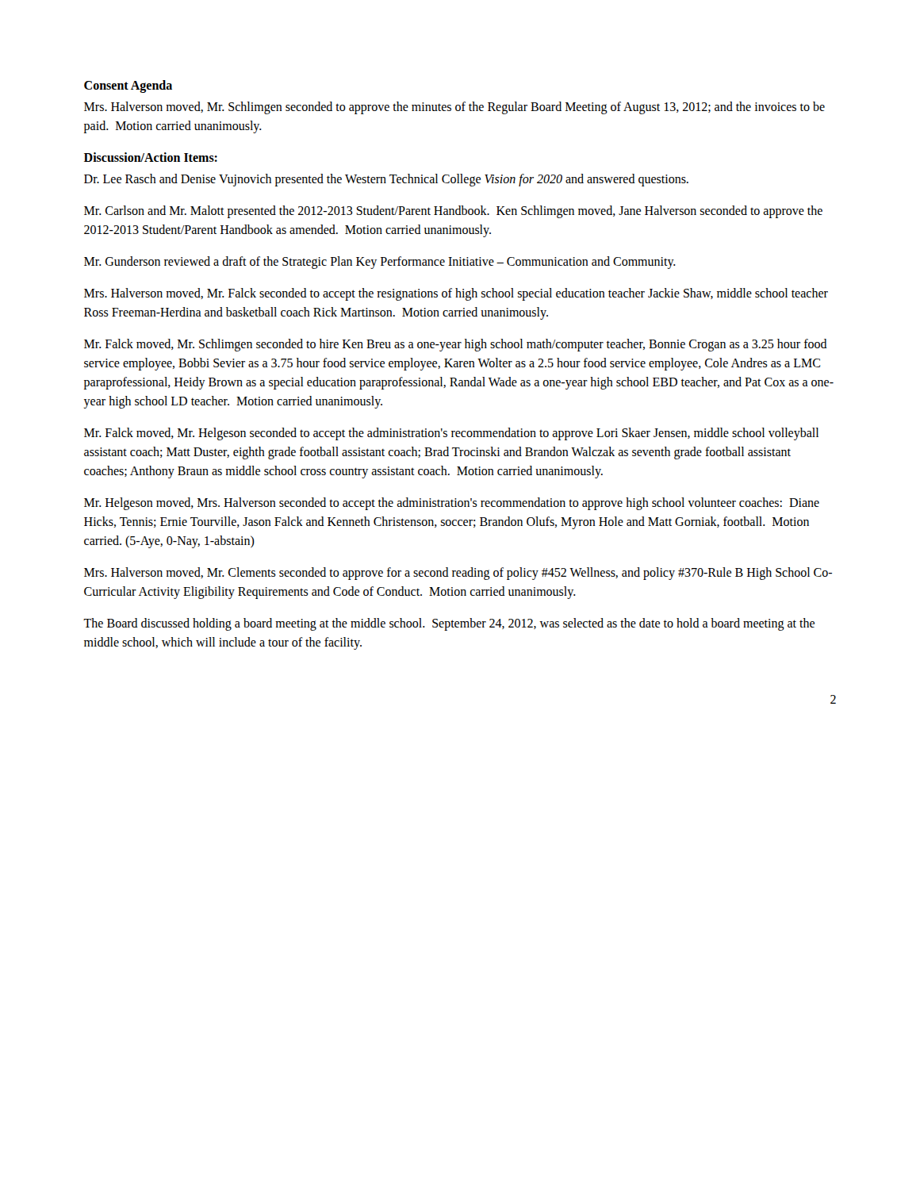Consent Agenda
Mrs. Halverson moved, Mr. Schlimgen seconded to approve the minutes of the Regular Board Meeting of August 13, 2012; and the invoices to be paid. Motion carried unanimously.
Discussion/Action Items:
Dr. Lee Rasch and Denise Vujnovich presented the Western Technical College Vision for 2020 and answered questions.
Mr. Carlson and Mr. Malott presented the 2012-2013 Student/Parent Handbook. Ken Schlimgen moved, Jane Halverson seconded to approve the 2012-2013 Student/Parent Handbook as amended. Motion carried unanimously.
Mr. Gunderson reviewed a draft of the Strategic Plan Key Performance Initiative – Communication and Community.
Mrs. Halverson moved, Mr. Falck seconded to accept the resignations of high school special education teacher Jackie Shaw, middle school teacher Ross Freeman-Herdina and basketball coach Rick Martinson. Motion carried unanimously.
Mr. Falck moved, Mr. Schlimgen seconded to hire Ken Breu as a one-year high school math/computer teacher, Bonnie Crogan as a 3.25 hour food service employee, Bobbi Sevier as a 3.75 hour food service employee, Karen Wolter as a 2.5 hour food service employee, Cole Andres as a LMC paraprofessional, Heidy Brown as a special education paraprofessional, Randal Wade as a one-year high school EBD teacher, and Pat Cox as a one-year high school LD teacher. Motion carried unanimously.
Mr. Falck moved, Mr. Helgeson seconded to accept the administration's recommendation to approve Lori Skaer Jensen, middle school volleyball assistant coach; Matt Duster, eighth grade football assistant coach; Brad Trocinski and Brandon Walczak as seventh grade football assistant coaches; Anthony Braun as middle school cross country assistant coach. Motion carried unanimously.
Mr. Helgeson moved, Mrs. Halverson seconded to accept the administration's recommendation to approve high school volunteer coaches: Diane Hicks, Tennis; Ernie Tourville, Jason Falck and Kenneth Christenson, soccer; Brandon Olufs, Myron Hole and Matt Gorniak, football. Motion carried. (5-Aye, 0-Nay, 1-abstain)
Mrs. Halverson moved, Mr. Clements seconded to approve for a second reading of policy #452 Wellness, and policy #370-Rule B High School Co-Curricular Activity Eligibility Requirements and Code of Conduct. Motion carried unanimously.
The Board discussed holding a board meeting at the middle school. September 24, 2012, was selected as the date to hold a board meeting at the middle school, which will include a tour of the facility.
2